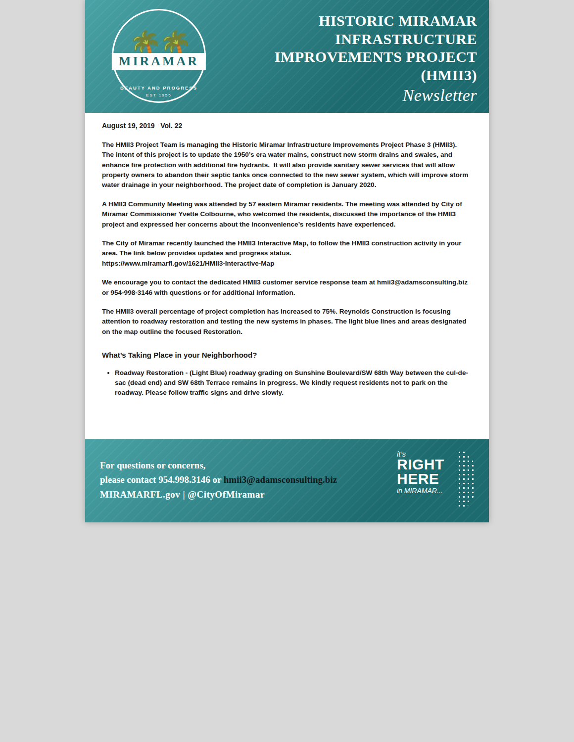🌴🌴
MIRAMAR
BEAUTY AND PROGRESS
EST 1955
HISTORIC MIRAMAR
INFRASTRUCTURE
IMPROVEMENTS PROJECT (HMII3) Newsletter
August 19, 2019 Vol. 22
The HMII3 Project Team is managing the Historic Miramar Infrastructure Improvements Project Phase 3 (HMII3). The intent of this project is to update the 1950’s era water mains, construct new storm drains and swales, and enhance fire protection with additional fire hydrants. It will also provide sanitary sewer services that will allow property owners to abandon their septic tanks once connected to the new sewer system, which will improve storm water drainage in your neighborhood. The project date of completion is January 2020.
A HMII3 Community Meeting was attended by 57 eastern Miramar residents. The meeting was attended by City of Miramar Commissioner Yvette Colbourne, who welcomed the residents, discussed the importance of the HMII3 project and expressed her concerns about the inconvenience’s residents have experienced.
The City of Miramar recently launched the HMII3 Interactive Map, to follow the HMII3 construction activity in your area. The link below provides updates and progress status.
https://www.miramarfl.gov/1621/HMII3-Interactive-Map
We encourage you to contact the dedicated HMII3 customer service response team at hmii3@adamsconsulting.biz or 954-998-3146 with questions or for additional information.
The HMII3 overall percentage of project completion has increased to 75%. Reynolds Construction is focusing attention to roadway restoration and testing the new systems in phases. The light blue lines and areas designated on the map outline the focused Restoration.
What’s Taking Place in your Neighborhood?
Roadway Restoration - (Light Blue) roadway grading on Sunshine Boulevard/SW 68th Way between the cul-de-sac (dead end) and SW 68th Terrace remains in progress. We kindly request residents not to park on the roadway. Please follow traffic signs and drive slowly.
For questions or concerns,
please contact 954.998.3146 or hmii3@adamsconsulting.biz
MIRAMARFL.gov | @CityOfMiramar
it’s
RIGHT
HERE
in MIRAMAR...